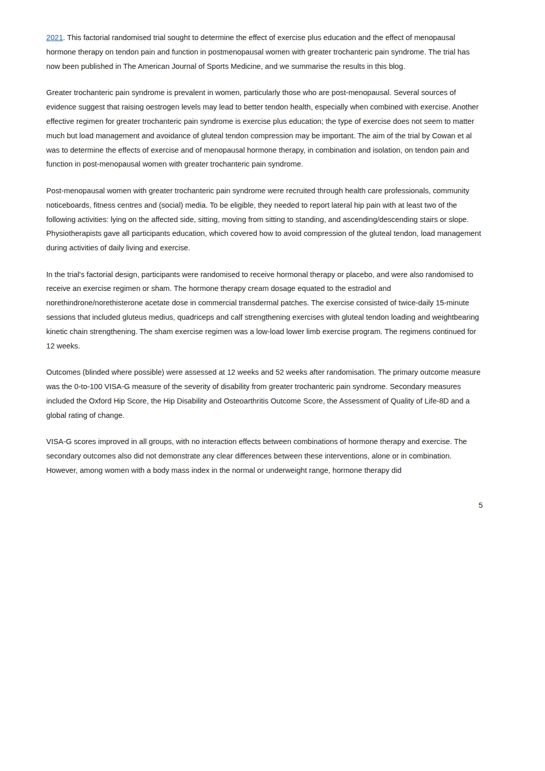2021. This factorial randomised trial sought to determine the effect of exercise plus education and the effect of menopausal hormone therapy on tendon pain and function in postmenopausal women with greater trochanteric pain syndrome. The trial has now been published in The American Journal of Sports Medicine, and we summarise the results in this blog.
Greater trochanteric pain syndrome is prevalent in women, particularly those who are post-menopausal. Several sources of evidence suggest that raising oestrogen levels may lead to better tendon health, especially when combined with exercise. Another effective regimen for greater trochanteric pain syndrome is exercise plus education; the type of exercise does not seem to matter much but load management and avoidance of gluteal tendon compression may be important. The aim of the trial by Cowan et al was to determine the effects of exercise and of menopausal hormone therapy, in combination and isolation, on tendon pain and function in post-menopausal women with greater trochanteric pain syndrome.
Post-menopausal women with greater trochanteric pain syndrome were recruited through health care professionals, community noticeboards, fitness centres and (social) media. To be eligible, they needed to report lateral hip pain with at least two of the following activities: lying on the affected side, sitting, moving from sitting to standing, and ascending/descending stairs or slope. Physiotherapists gave all participants education, which covered how to avoid compression of the gluteal tendon, load management during activities of daily living and exercise.
In the trial's factorial design, participants were randomised to receive hormonal therapy or placebo, and were also randomised to receive an exercise regimen or sham. The hormone therapy cream dosage equated to the estradiol and norethindrone/norethisterone acetate dose in commercial transdermal patches. The exercise consisted of twice-daily 15-minute sessions that included gluteus medius, quadriceps and calf strengthening exercises with gluteal tendon loading and weightbearing kinetic chain strengthening. The sham exercise regimen was a low-load lower limb exercise program. The regimens continued for 12 weeks.
Outcomes (blinded where possible) were assessed at 12 weeks and 52 weeks after randomisation. The primary outcome measure was the 0-to-100 VISA-G measure of the severity of disability from greater trochanteric pain syndrome. Secondary measures included the Oxford Hip Score, the Hip Disability and Osteoarthritis Outcome Score, the Assessment of Quality of Life-8D and a global rating of change.
VISA-G scores improved in all groups, with no interaction effects between combinations of hormone therapy and exercise. The secondary outcomes also did not demonstrate any clear differences between these interventions, alone or in combination. However, among women with a body mass index in the normal or underweight range, hormone therapy did
5